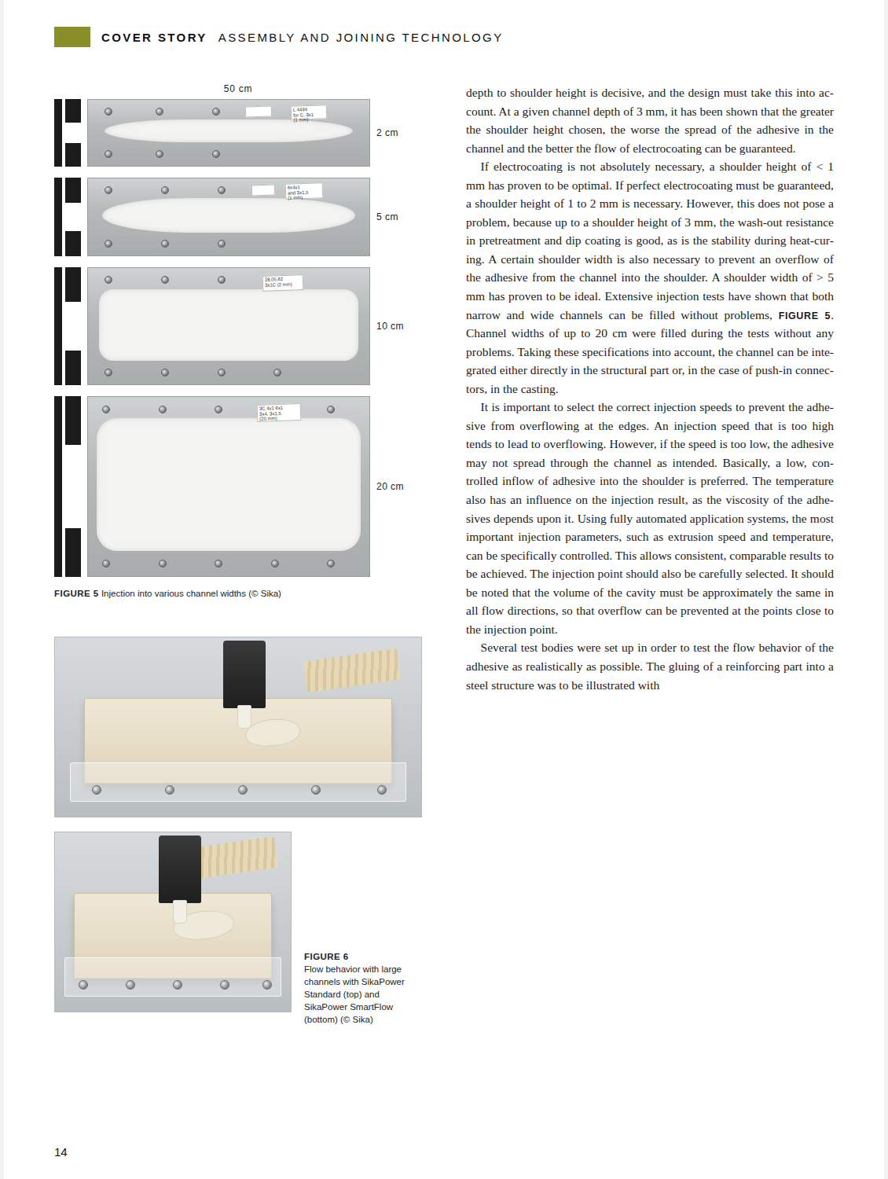Cover Story Assembly and Joining Technology
50 cm
L 4494
for C, 3x1
(1 mm)
2 cm
6x4x1
and 3x1,5
(1 mm)
5 cm
28.05.62
3x1C (2 mm)
10 cm
3C 4x1 6x1
3x4, 3x1,5
(20 mm)
20 cm
FIGURE 5 Injection into various channel widths (© Sika)
FIGURE 6
Flow behavior with large channels with SikaPower Standard (top) and SikaPower SmartFlow (bottom) (© Sika)
depth to shoulder height is decisive, and the design must take this into account. At a given channel depth of 3 mm, it has been shown that the greater the shoulder height chosen, the worse the spread of the adhesive in the channel and the better the flow of electrocoating can be guaranteed.
If electrocoating is not absolutely necessary, a shoulder height of < 1 mm has proven to be optimal. If perfect electrocoating must be guaranteed, a shoulder height of 1 to 2 mm is necessary. However, this does not pose a problem, because up to a shoulder height of 3 mm, the wash-out resistance in pretreatment and dip coating is good, as is the stability during heat-curing. A certain shoulder width is also necessary to prevent an overflow of the adhesive from the channel into the shoulder. A shoulder width of > 5 mm has proven to be ideal. Extensive injection tests have shown that both narrow and wide channels can be filled without problems, FIGURE 5. Channel widths of up to 20 cm were filled during the tests without any problems. Taking these specifications into account, the channel can be integrated either directly in the structural part or, in the case of push-in connectors, in the casting.
It is important to select the correct injection speeds to prevent the adhesive from overflowing at the edges. An injection speed that is too high tends to lead to overflowing. However, if the speed is too low, the adhesive may not spread through the channel as intended. Basically, a low, controlled inflow of adhesive into the shoulder is preferred. The temperature also has an influence on the injection result, as the viscosity of the adhesives depends upon it. Using fully automated application systems, the most important injection parameters, such as extrusion speed and temperature, can be specifically controlled. This allows consistent, comparable results to be achieved. The injection point should also be carefully selected. It should be noted that the volume of the cavity must be approximately the same in all flow directions, so that overflow can be prevented at the points close to the injection point.
Several test bodies were set up in order to test the flow behavior of the adhesive as realistically as possible. The gluing of a reinforcing part into a steel structure was to be illustrated with
14